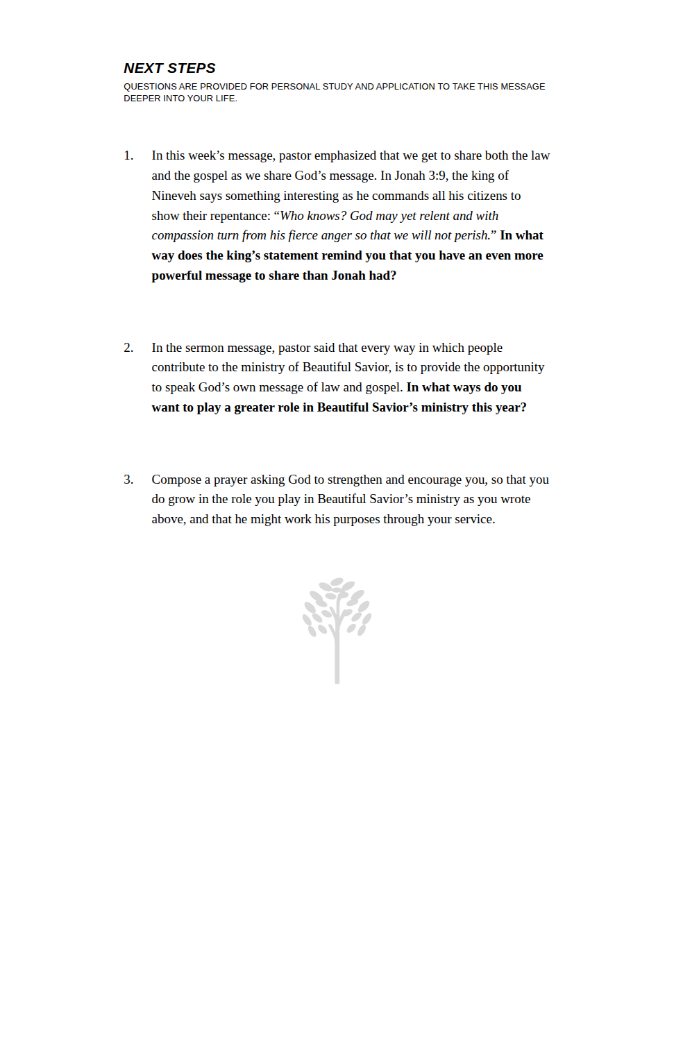NEXT STEPS
Questions are provided for personal study and application to take this message deeper into your life.
In this week’s message, pastor emphasized that we get to share both the law and the gospel as we share God’s message. In Jonah 3:9, the king of Nineveh says something interesting as he commands all his citizens to show their repentance: “Who knows? God may yet relent and with compassion turn from his fierce anger so that we will not perish.” In what way does the king’s statement remind you that you have an even more powerful message to share than Jonah had?
In the sermon message, pastor said that every way in which people contribute to the ministry of Beautiful Savior, is to provide the opportunity to speak God’s own message of law and gospel. In what ways do you want to play a greater role in Beautiful Savior’s ministry this year?
Compose a prayer asking God to strengthen and encourage you, so that you do grow in the role you play in Beautiful Savior’s ministry as you wrote above, and that he might work his purposes through your service.